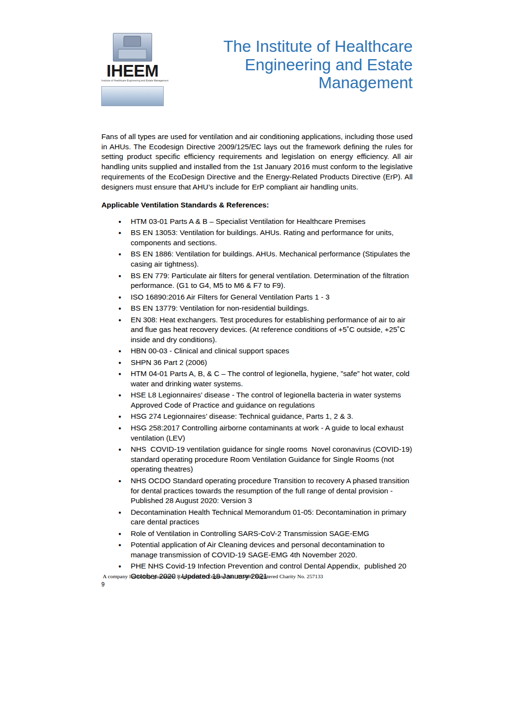IHEEM
Institute of Healthcare Engineering and Estate Management
The Institute of Healthcare Engineering and Estate Management
Fans of all types are used for ventilation and air conditioning applications, including those used in AHUs. The Ecodesign Directive 2009/125/EC lays out the framework defining the rules for setting product specific efficiency requirements and legislation on energy efficiency. All air handling units supplied and installed from the 1st January 2016 must conform to the legislative requirements of the EcoDesign Directive and the Energy-Related Products Directive (ErP). All designers must ensure that AHU’s include for ErP compliant air handling units.
Applicable Ventilation Standards & References:
HTM 03-01 Parts A & B – Specialist Ventilation for Healthcare Premises
BS EN 13053: Ventilation for buildings. AHUs. Rating and performance for units, components and sections.
BS EN 1886: Ventilation for buildings. AHUs. Mechanical performance (Stipulates the casing air tightness).
BS EN 779: Particulate air filters for general ventilation. Determination of the filtration performance. (G1 to G4, M5 to M6 & F7 to F9).
ISO 16890:2016 Air Filters for General Ventilation Parts 1 - 3
BS EN 13779: Ventilation for non-residential buildings.
EN 308: Heat exchangers. Test procedures for establishing performance of air to air and flue gas heat recovery devices. (At reference conditions of +5˚C outside, +25˚C inside and dry conditions).
HBN 00-03 - Clinical and clinical support spaces
SHPN 36 Part 2 (2006)
HTM 04-01 Parts A, B, & C – The control of legionella, hygiene, ”safe” hot water, cold water and drinking water systems.
HSE L8 Legionnaires’ disease - The control of legionella bacteria in water systems Approved Code of Practice and guidance on regulations
HSG 274 Legionnaires’ disease: Technical guidance, Parts 1, 2 & 3.
HSG 258:2017 Controlling airborne contaminants at work - A guide to local exhaust ventilation (LEV)
NHS COVID-19 ventilation guidance for single rooms Novel coronavirus (COVID-19) standard operating procedure Room Ventilation Guidance for Single Rooms (not operating theatres)
NHS OCDO Standard operating procedure Transition to recovery A phased transition for dental practices towards the resumption of the full range of dental provision - Published 28 August 2020: Version 3
Decontamination Health Technical Memorandum 01-05: Decontamination in primary care dental practices
Role of Ventilation in Controlling SARS-CoV-2 Transmission SAGE-EMG
Potential application of Air Cleaning devices and personal decontamination to manage transmission of COVID-19 SAGE-EMG 4th November 2020.
PHE NHS Covid-19 Infection Prevention and control Dental Appendix, published 20 October 2020 , Updated 18 January 2021
A company limited by guarantee. Registered in England No. 895080 Registered Charity No. 257133
9